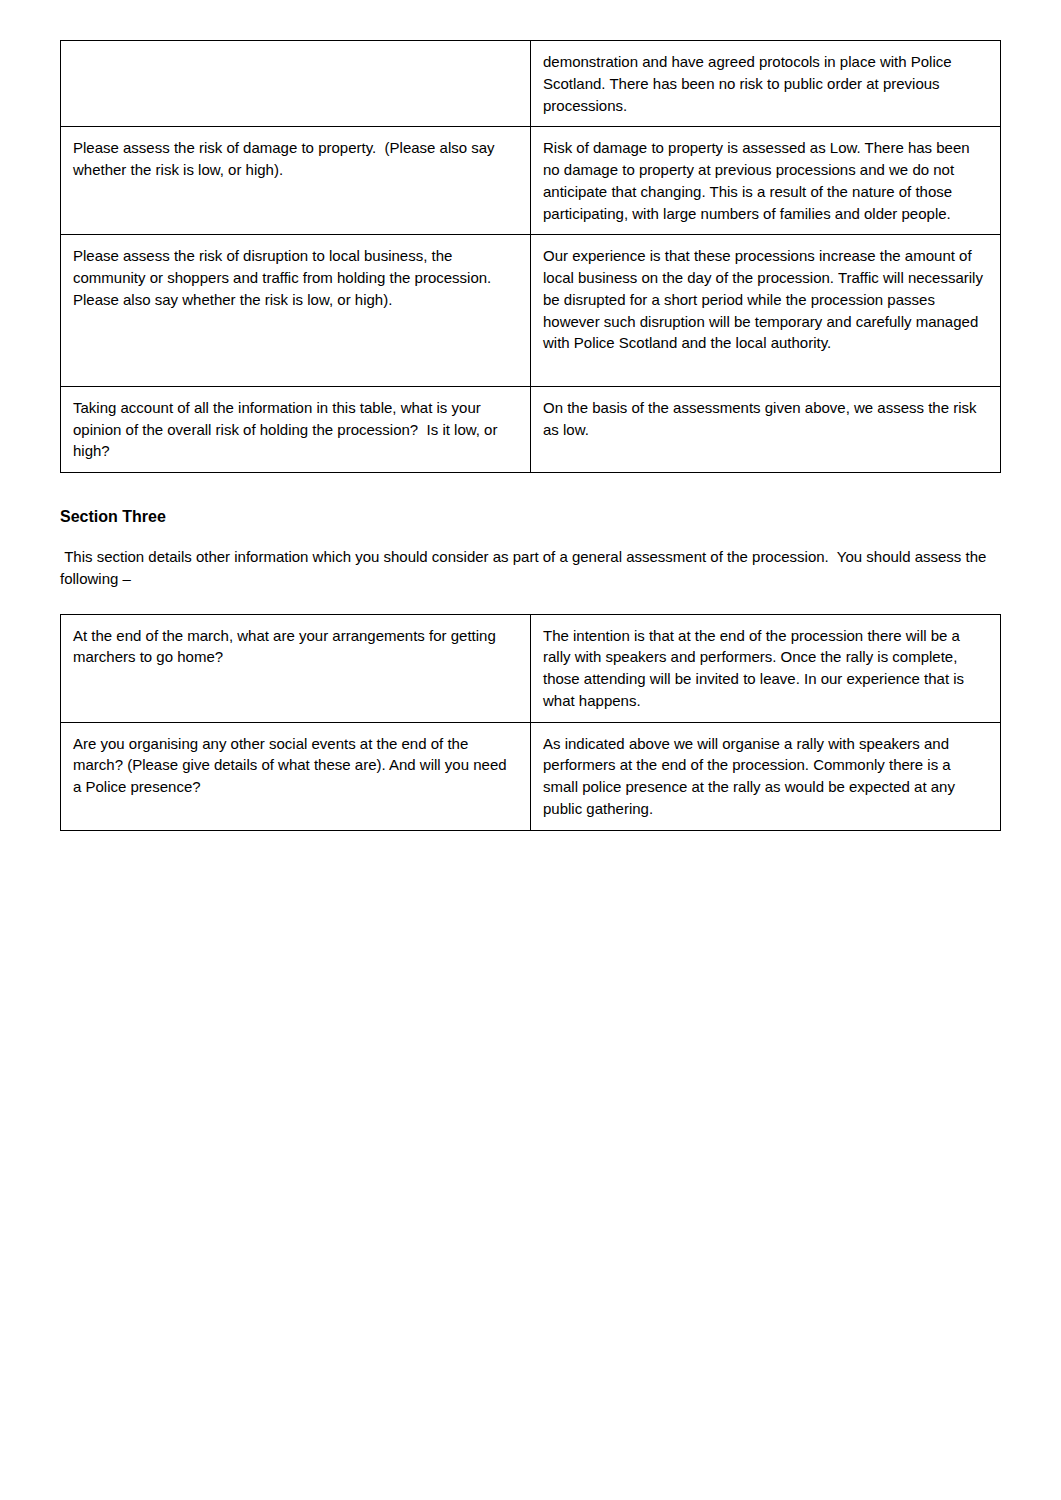| | demonstration and have agreed protocols in place with Police Scotland. There has been no risk to public order at previous processions. |
| Please assess the risk of damage to property. (Please also say whether the risk is low, or high). | Risk of damage to property is assessed as Low. There has been no damage to property at previous processions and we do not anticipate that changing. This is a result of the nature of those participating, with large numbers of families and older people. |
| Please assess the risk of disruption to local business, the community or shoppers and traffic from holding the procession. Please also say whether the risk is low, or high). | Our experience is that these processions increase the amount of local business on the day of the procession. Traffic will necessarily be disrupted for a short period while the procession passes however such disruption will be temporary and carefully managed with Police Scotland and the local authority. |
| Taking account of all the information in this table, what is your opinion of the overall risk of holding the procession? Is it low, or high? | On the basis of the assessments given above, we assess the risk as low. |
Section Three
This section details other information which you should consider as part of a general assessment of the procession. You should assess the following –
| At the end of the march, what are your arrangements for getting marchers to go home? | The intention is that at the end of the procession there will be a rally with speakers and performers. Once the rally is complete, those attending will be invited to leave. In our experience that is what happens. |
| Are you organising any other social events at the end of the march? (Please give details of what these are). And will you need a Police presence? | As indicated above we will organise a rally with speakers and performers at the end of the procession. Commonly there is a small police presence at the rally as would be expected at any public gathering. |